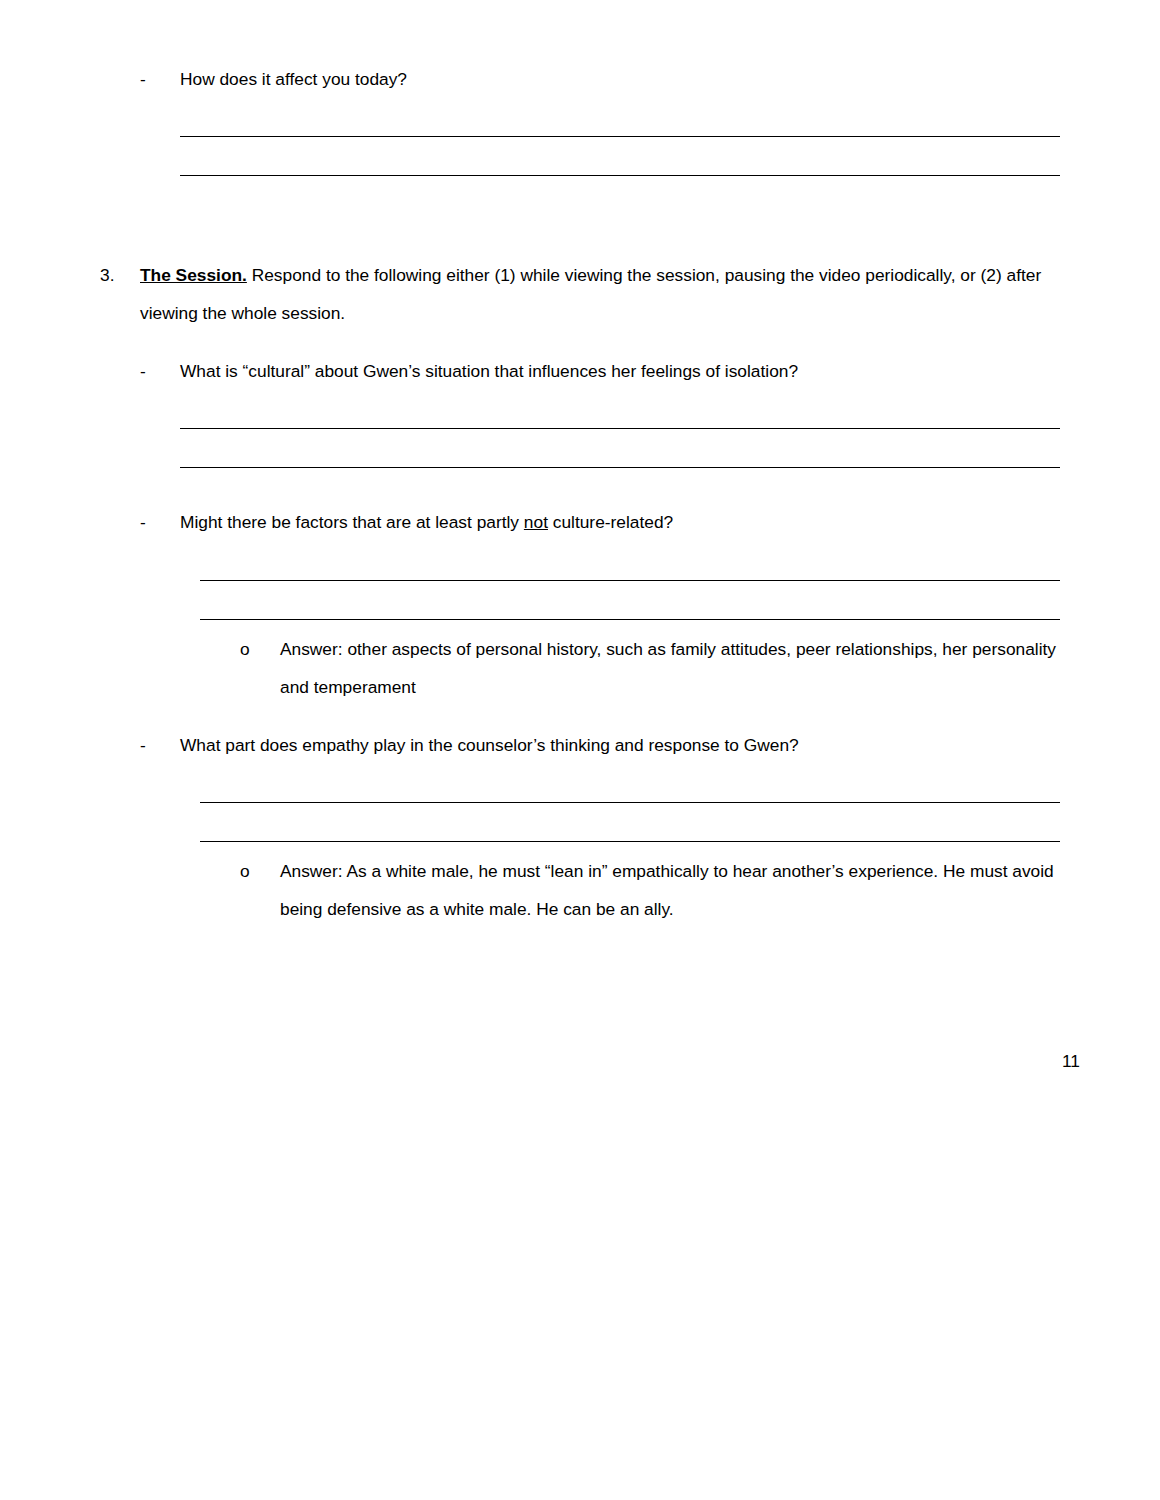-
How does it affect you today?
3.
The Session. Respond to the following either (1) while viewing the session, pausing the video periodically, or (2) after viewing the whole session.
-
What is “cultural” about Gwen’s situation that influences her feelings of isolation?
-
Might there be factors that are at least partly not culture-related?
o
Answer: other aspects of personal history, such as family attitudes, peer relationships, her personality and temperament
-
What part does empathy play in the counselor’s thinking and response to Gwen?
o
Answer: As a white male, he must “lean in” empathically to hear another’s experience. He must avoid being defensive as a white male. He can be an ally.
11